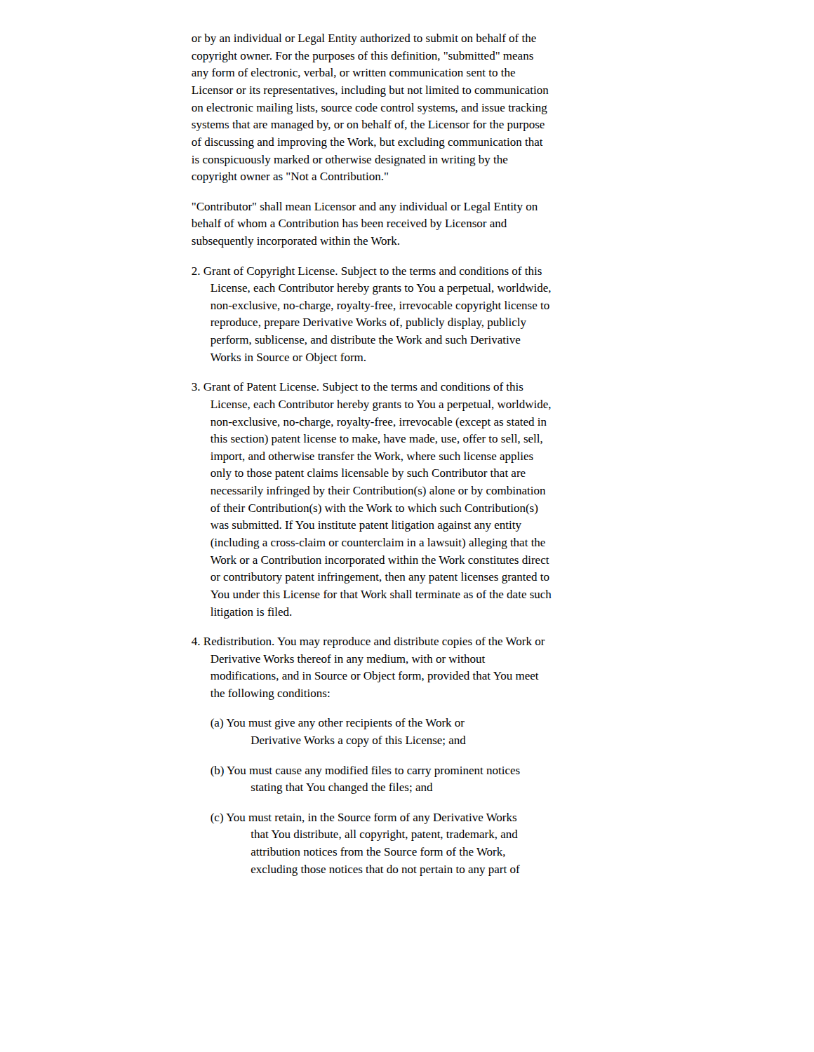or by an individual or Legal Entity authorized to submit on behalf of the copyright owner. For the purposes of this definition, "submitted" means any form of electronic, verbal, or written communication sent to the Licensor or its representatives, including but not limited to communication on electronic mailing lists, source code control systems, and issue tracking systems that are managed by, or on behalf of, the Licensor for the purpose of discussing and improving the Work, but excluding communication that is conspicuously marked or otherwise designated in writing by the copyright owner as "Not a Contribution."
"Contributor" shall mean Licensor and any individual or Legal Entity on behalf of whom a Contribution has been received by Licensor and subsequently incorporated within the Work.
2. Grant of Copyright License. Subject to the terms and conditions of this License, each Contributor hereby grants to You a perpetual, worldwide, non-exclusive, no-charge, royalty-free, irrevocable copyright license to reproduce, prepare Derivative Works of, publicly display, publicly perform, sublicense, and distribute the Work and such Derivative Works in Source or Object form.
3. Grant of Patent License. Subject to the terms and conditions of this License, each Contributor hereby grants to You a perpetual, worldwide, non-exclusive, no-charge, royalty-free, irrevocable (except as stated in this section) patent license to make, have made, use, offer to sell, sell, import, and otherwise transfer the Work, where such license applies only to those patent claims licensable by such Contributor that are necessarily infringed by their Contribution(s) alone or by combination of their Contribution(s) with the Work to which such Contribution(s) was submitted. If You institute patent litigation against any entity (including a cross-claim or counterclaim in a lawsuit) alleging that the Work or a Contribution incorporated within the Work constitutes direct or contributory patent infringement, then any patent licenses granted to You under this License for that Work shall terminate as of the date such litigation is filed.
4. Redistribution. You may reproduce and distribute copies of the Work or Derivative Works thereof in any medium, with or without modifications, and in Source or Object form, provided that You meet the following conditions:
(a) You must give any other recipients of the Work or Derivative Works a copy of this License; and
(b) You must cause any modified files to carry prominent notices stating that You changed the files; and
(c) You must retain, in the Source form of any Derivative Works that You distribute, all copyright, patent, trademark, and attribution notices from the Source form of the Work, excluding those notices that do not pertain to any part of